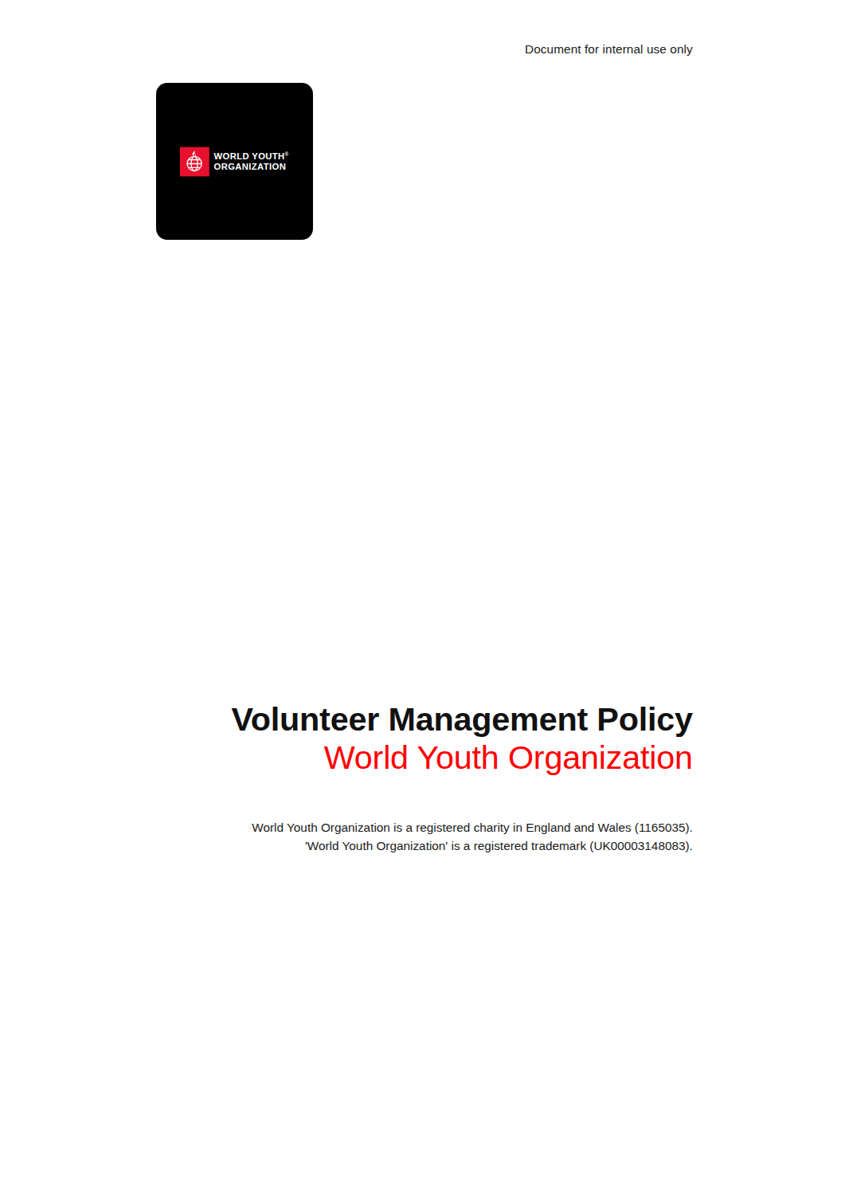Document for internal use only
World Youth®
Organization
Volunteer Management Policy
World Youth Organization
World Youth Organization is a registered charity in England and Wales (1165035). 'World Youth Organization' is a registered trademark (UK00003148083).